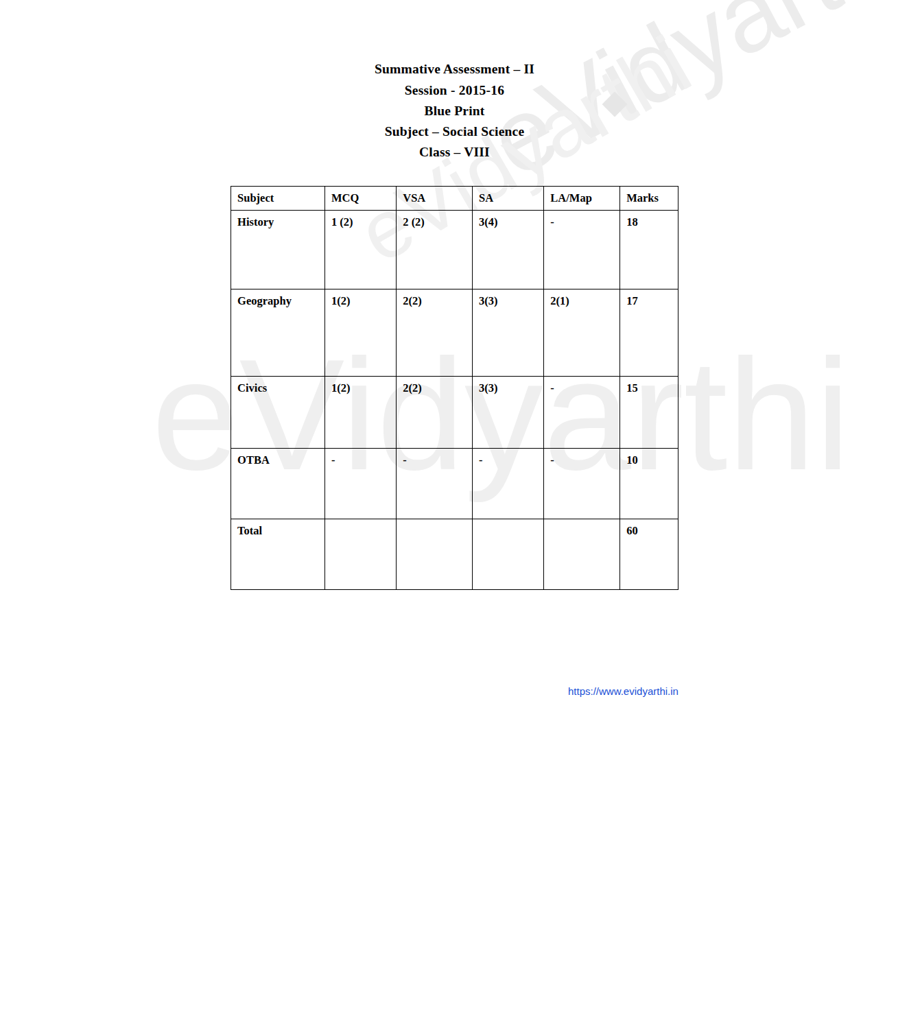eVidyarthi
eVidyarthi
eVidyarthi
Summative Assessment – II Session - 2015-16 Blue Print Subject – Social Science Class – VIII
| Subject | MCQ | VSA | SA | LA/Map | Marks |
| --- | --- | --- | --- | --- | --- |
| History | 1 (2) | 2 (2) | 3(4) | - | 18 |
| Geography | 1(2) | 2(2) | 3(3) | 2(1) | 17 |
| Civics | 1(2) | 2(2) | 3(3) | - | 15 |
| OTBA | - | - | - | - | 10 |
| Total | | | | | 60 |
https://www.evidyarthi.in